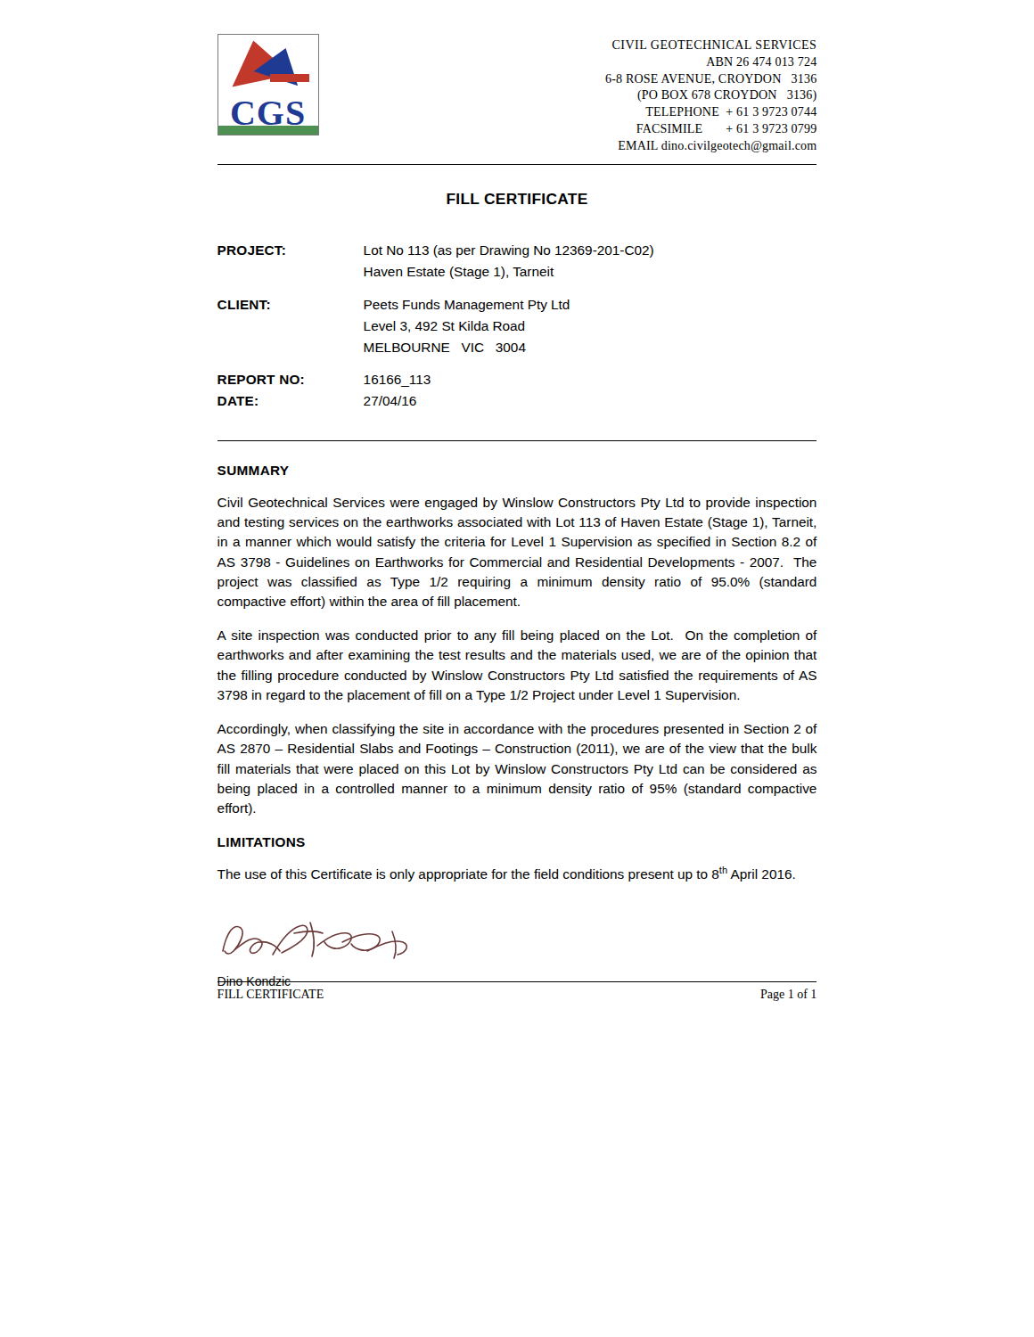CGS
CIVIL GEOTECHNICAL SERVICES
ABN 26 474 013 724
6-8 ROSE AVENUE, CROYDON 3136
(PO BOX 678 CROYDON 3136)
TELEPHONE + 61 3 9723 0744
FACSIMILE + 61 3 9723 0799
EMAIL dino.civilgeotech@gmail.com
FILL CERTIFICATE
| PROJECT: | Lot No 113 (as per Drawing No 12369-201-C02) |
| | Haven Estate (Stage 1), Tarneit |
| CLIENT: | Peets Funds Management Pty Ltd |
| | Level 3, 492 St Kilda Road |
| | MELBOURNE VIC 3004 |
| REPORT NO: | 16166_113 |
| DATE: | 27/04/16 |
SUMMARY
Civil Geotechnical Services were engaged by Winslow Constructors Pty Ltd to provide inspection and testing services on the earthworks associated with Lot 113 of Haven Estate (Stage 1), Tarneit, in a manner which would satisfy the criteria for Level 1 Supervision as specified in Section 8.2 of AS 3798 - Guidelines on Earthworks for Commercial and Residential Developments - 2007. The project was classified as Type 1/2 requiring a minimum density ratio of 95.0% (standard compactive effort) within the area of fill placement.
A site inspection was conducted prior to any fill being placed on the Lot. On the completion of earthworks and after examining the test results and the materials used, we are of the opinion that the filling procedure conducted by Winslow Constructors Pty Ltd satisfied the requirements of AS 3798 in regard to the placement of fill on a Type 1/2 Project under Level 1 Supervision.
Accordingly, when classifying the site in accordance with the procedures presented in Section 2 of AS 2870 – Residential Slabs and Footings – Construction (2011), we are of the view that the bulk fill materials that were placed on this Lot by Winslow Constructors Pty Ltd can be considered as being placed in a controlled manner to a minimum density ratio of 95% (standard compactive effort).
LIMITATIONS
The use of this Certificate is only appropriate for the field conditions present up to 8th April 2016.
Dino Kondzic
FILL CERTIFICATE
Page 1 of 1